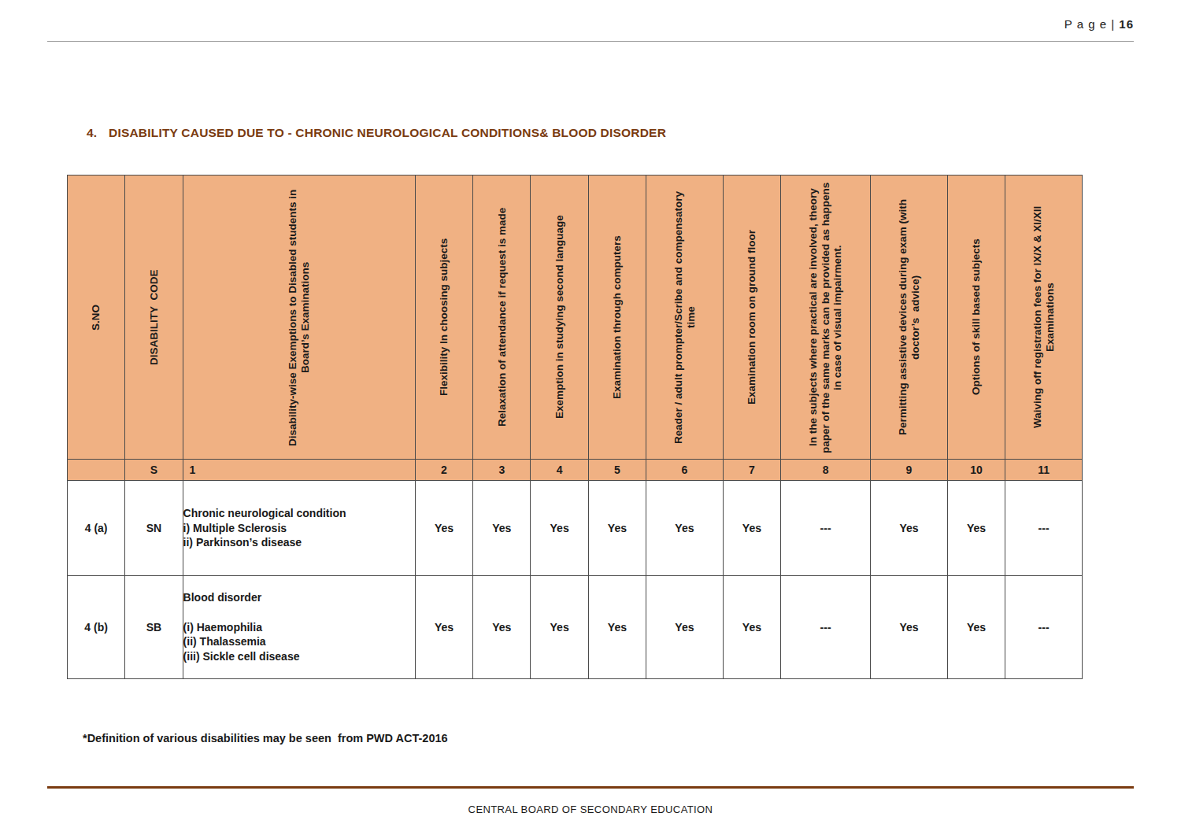P a g e | 16
4. DISABILITY CAUSED DUE TO - CHRONIC NEUROLOGICAL CONDITIONS& BLOOD DISORDER
| S.NO | DISABILITY CODE | Disability-wise Exemptions to Disabled students in Board’s Examinations | Flexibility In choosing subjects | Relaxation of attendance if request is made | Exemption in studying second language | Examination through computers | Reader / adult prompter/Scribe and compensatory time | Examination room on ground floor | In the subjects where practical are involved, theory paper of the same marks can be provided as happens in case of visual impairment. | Permitting assistive devices during exam (with doctor’s advice) | Options of skill based subjects | Waiving off registration fees for IX/X & XI/XII Examinations |
| --- | --- | --- | --- | --- | --- | --- | --- | --- | --- | --- | --- | --- |
| | S | 1 | 2 | 3 | 4 | 5 | 6 | 7 | 8 | 9 | 10 | 11 |
| 4 (a) | SN | Chronic neurological condition i) Multiple Sclerosis ii) Parkinson’s disease | Yes | Yes | Yes | Yes | Yes | Yes | --- | Yes | Yes | --- |
| 4 (b) | SB | Blood disorder (i) Haemophilia (ii) Thalassemia (iii) Sickle cell disease | Yes | Yes | Yes | Yes | Yes | Yes | --- | Yes | Yes | --- |
*Definition of various disabilities may be seen from PWD ACT-2016
CENTRAL BOARD OF SECONDARY EDUCATION